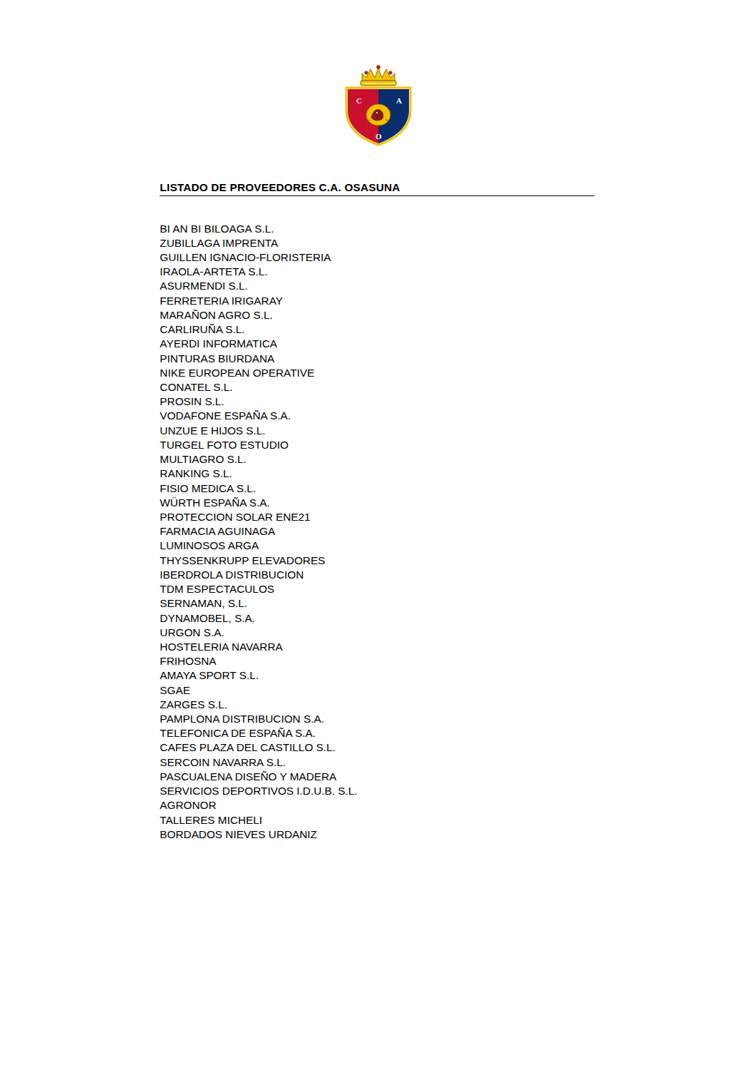C A O
LISTADO DE PROVEEDORES C.A. OSASUNA
BI AN BI BILOAGA S.L.
ZUBILLAGA IMPRENTA
GUILLEN IGNACIO-FLORISTERIA
IRAOLA-ARTETA S.L.
ASURMENDI S.L.
FERRETERIA IRIGARAY
MARAÑON AGRO S.L.
CARLIRUÑA S.L.
AYERDI INFORMATICA
PINTURAS BIURDANA
NIKE EUROPEAN OPERATIVE
CONATEL S.L.
PROSIN S.L.
VODAFONE ESPAÑA S.A.
UNZUE E HIJOS S.L.
TURGEL FOTO ESTUDIO
MULTIAGRO S.L.
RANKING S.L.
FISIO MEDICA S.L.
WÜRTH ESPAÑA S.A.
PROTECCION SOLAR ENE21
FARMACIA AGUINAGA
LUMINOSOS ARGA
THYSSENKRUPP ELEVADORES
IBERDROLA DISTRIBUCION
TDM ESPECTACULOS
SERNAMAN, S.L.
DYNAMOBEL, S.A.
URGON S.A.
HOSTELERIA NAVARRA
FRIHOSNA
AMAYA SPORT S.L.
SGAE
ZARGES S.L.
PAMPLONA DISTRIBUCION S.A.
TELEFONICA DE ESPAÑA S.A.
CAFES PLAZA DEL CASTILLO S.L.
SERCOIN NAVARRA S.L.
PASCUALENA DISEÑO Y MADERA
SERVICIOS DEPORTIVOS I.D.U.B. S.L.
AGRONOR
TALLERES MICHELI
BORDADOS NIEVES URDANIZ